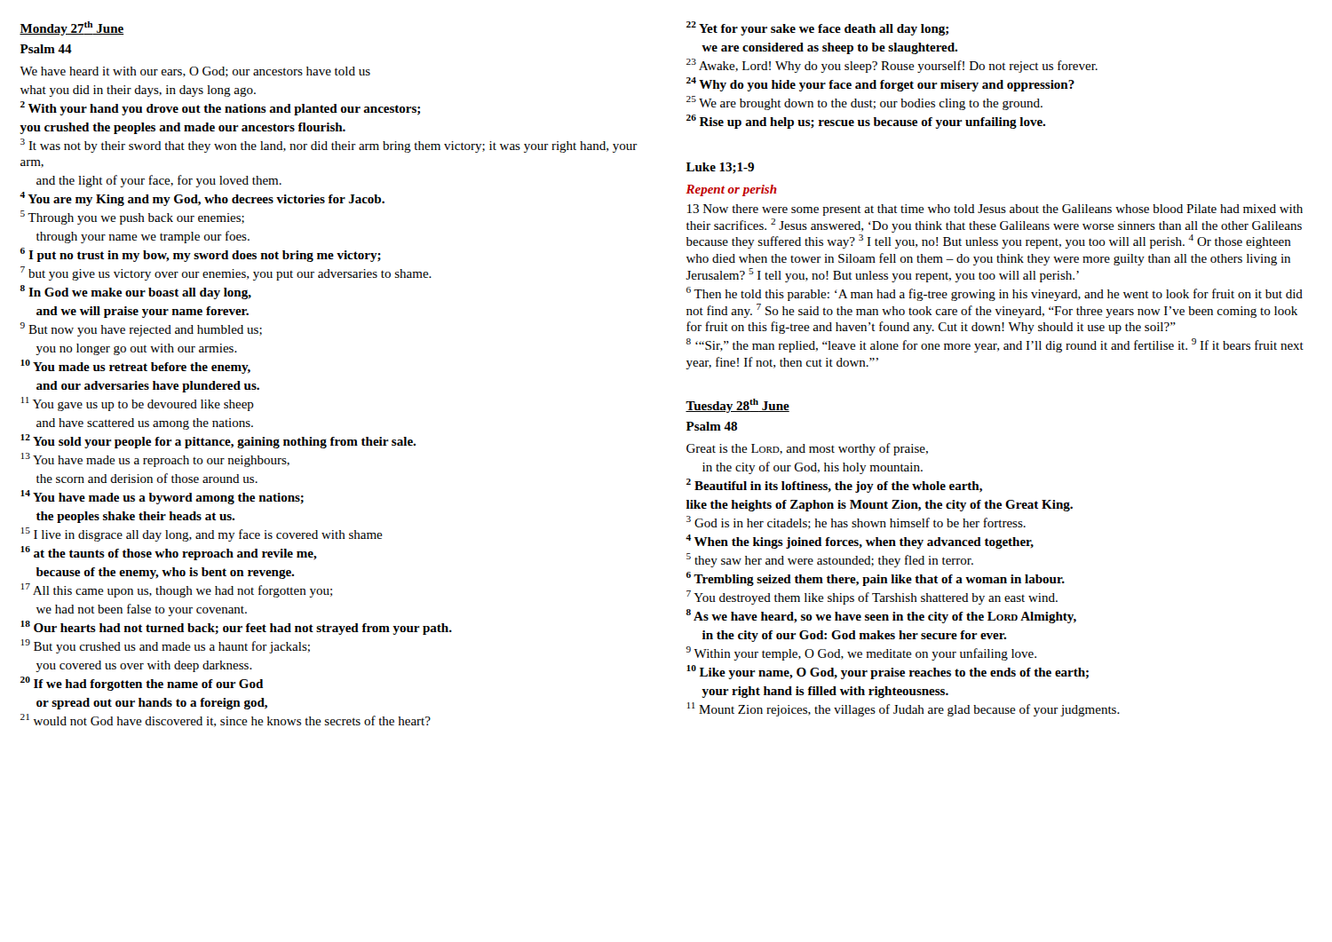Monday 27th June
Psalm 44
We have heard it with our ears, O God; our ancestors have told us
what you did in their days, in days long ago.
2 With your hand you drove out the nations and planted our ancestors;
you crushed the peoples and made our ancestors flourish.
3 It was not by their sword that they won the land, nor did their arm bring them victory; it was your right hand, your arm,
and the light of your face, for you loved them.
4 You are my King and my God, who decrees victories for Jacob.
5 Through you we push back our enemies;
through your name we trample our foes.
6 I put no trust in my bow, my sword does not bring me victory;
7 but you give us victory over our enemies, you put our adversaries to shame.
8 In God we make our boast all day long,
and we will praise your name forever.
9 But now you have rejected and humbled us;
you no longer go out with our armies.
10 You made us retreat before the enemy,
and our adversaries have plundered us.
11 You gave us up to be devoured like sheep
and have scattered us among the nations.
12 You sold your people for a pittance, gaining nothing from their sale.
13 You have made us a reproach to our neighbours,
the scorn and derision of those around us.
14 You have made us a byword among the nations;
the peoples shake their heads at us.
15 I live in disgrace all day long, and my face is covered with shame
16 at the taunts of those who reproach and revile me,
because of the enemy, who is bent on revenge.
17 All this came upon us, though we had not forgotten you;
we had not been false to your covenant.
18 Our hearts had not turned back; our feet had not strayed from your path.
19 But you crushed us and made us a haunt for jackals;
you covered us over with deep darkness.
20 If we had forgotten the name of our God
or spread out our hands to a foreign god,
21 would not God have discovered it, since he knows the secrets of the heart?
22 Yet for your sake we face death all day long;
we are considered as sheep to be slaughtered.
23 Awake, Lord! Why do you sleep? Rouse yourself! Do not reject us forever.
24 Why do you hide your face and forget our misery and oppression?
25 We are brought down to the dust; our bodies cling to the ground.
26 Rise up and help us; rescue us because of your unfailing love.
Luke 13;1-9
Repent or perish
13 Now there were some present at that time who told Jesus about the Galileans whose blood Pilate had mixed with their sacrifices. 2 Jesus answered, ‘Do you think that these Galileans were worse sinners than all the other Galileans because they suffered this way? 3 I tell you, no! But unless you repent, you too will all perish. 4 Or those eighteen who died when the tower in Siloam fell on them – do you think they were more guilty than all the others living in Jerusalem? 5 I tell you, no! But unless you repent, you too will all perish.’
6 Then he told this parable: ‘A man had a fig-tree growing in his vineyard, and he went to look for fruit on it but did not find any. 7 So he said to the man who took care of the vineyard, “For three years now I’ve been coming to look for fruit on this fig-tree and haven’t found any. Cut it down! Why should it use up the soil?”
8 ‘“Sir,” the man replied, “leave it alone for one more year, and I’ll dig round it and fertilise it. 9 If it bears fruit next year, fine! If not, then cut it down.”’
Tuesday 28th June
Psalm 48
Great is the Lord, and most worthy of praise,
in the city of our God, his holy mountain.
2 Beautiful in its loftiness, the joy of the whole earth,
like the heights of Zaphon is Mount Zion, the city of the Great King.
3 God is in her citadels; he has shown himself to be her fortress.
4 When the kings joined forces, when they advanced together,
5 they saw her and were astounded; they fled in terror.
6 Trembling seized them there, pain like that of a woman in labour.
7 You destroyed them like ships of Tarshish shattered by an east wind.
8 As we have heard, so we have seen in the city of the Lord Almighty,
in the city of our God: God makes her secure for ever.
9 Within your temple, O God, we meditate on your unfailing love.
10 Like your name, O God, your praise reaches to the ends of the earth;
your right hand is filled with righteousness.
11 Mount Zion rejoices, the villages of Judah are glad because of your judgments.